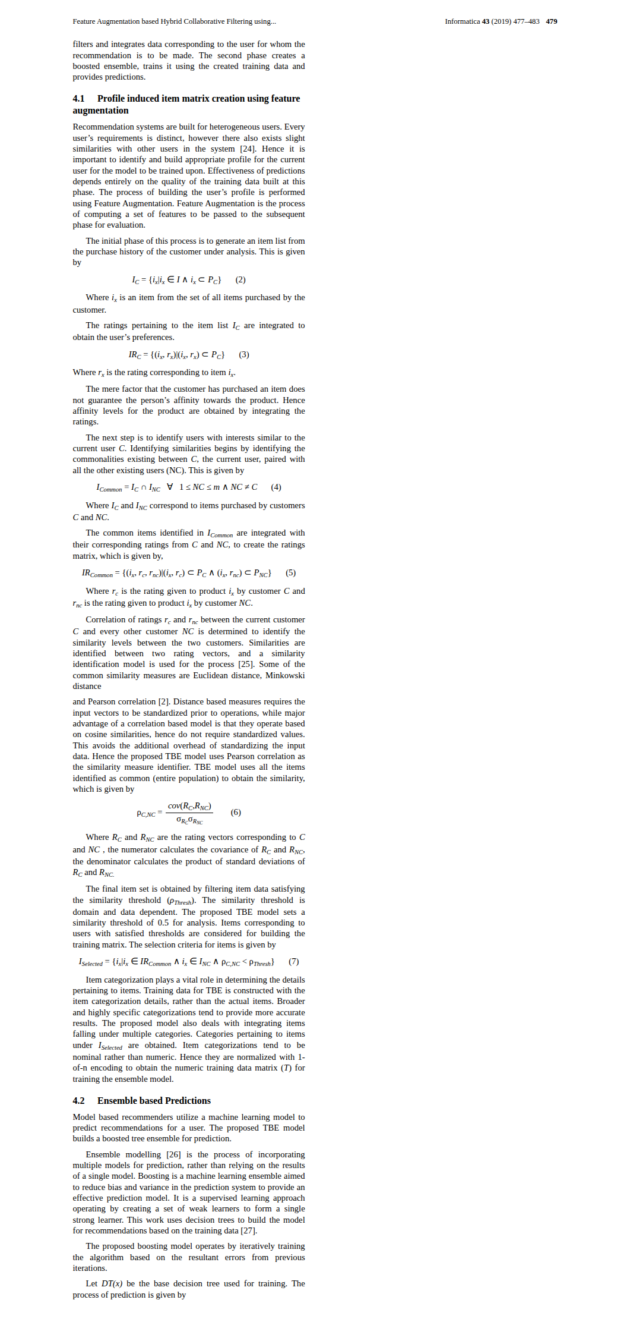Feature Augmentation based Hybrid Collaborative Filtering using...
Informatica 43 (2019) 477–483 479
filters and integrates data corresponding to the user for whom the recommendation is to be made. The second phase creates a boosted ensemble, trains it using the created training data and provides predictions.
4.1 Profile induced item matrix creation using feature augmentation
Recommendation systems are built for heterogeneous users. Every user’s requirements is distinct, however there also exists slight similarities with other users in the system [24]. Hence it is important to identify and build appropriate profile for the current user for the model to be trained upon. Effectiveness of predictions depends entirely on the quality of the training data built at this phase. The process of building the user’s profile is performed using Feature Augmentation. Feature Augmentation is the process of computing a set of features to be passed to the subsequent phase for evaluation.
The initial phase of this process is to generate an item list from the purchase history of the customer under analysis. This is given by
IC = {ix|ix ∈ I ∧ ix ⊂ PC}(2)
Where ix is an item from the set of all items purchased by the customer.
The ratings pertaining to the item list IC are integrated to obtain the user’s preferences.
IRC = {(ix, rx)|(ix, rx) ⊂ PC}(3)
Where rx is the rating corresponding to item ix.
The mere factor that the customer has purchased an item does not guarantee the person’s affinity towards the product. Hence affinity levels for the product are obtained by integrating the ratings.
The next step is to identify users with interests similar to the current user C. Identifying similarities begins by identifying the commonalities existing between C, the current user, paired with all the other existing users (NC). This is given by
ICommon = IC ∩ INC ∀ 1 ≤ NC ≤ m ∧ NC ≠ C(4)
Where IC and INC correspond to items purchased by customers C and NC.
The common items identified in ICommon are integrated with their corresponding ratings from C and NC, to create the ratings matrix, which is given by,
IRCommon = {(ix, rc, rnc)|(ix, rc) ⊂ PC ∧ (ix, rnc) ⊂ PNC}(5)
Where rc is the rating given to product ix by customer C and rnc is the rating given to product ix by customer NC.
Correlation of ratings rc and rnc between the current customer C and every other customer NC is determined to identify the similarity levels between the two customers. Similarities are identified between two rating vectors, and a similarity identification model is used for the process [25]. Some of the common similarity measures are Euclidean distance, Minkowski distance
and Pearson correlation [2]. Distance based measures requires the input vectors to be standardized prior to operations, while major advantage of a correlation based model is that they operate based on cosine similarities, hence do not require standardized values. This avoids the additional overhead of standardizing the input data. Hence the proposed TBE model uses Pearson correlation as the similarity measure identifier. TBE model uses all the items identified as common (entire population) to obtain the similarity, which is given by
ρC,NC = cov(RC,RNC) σRCσRNC (6)
Where RC and RNC are the rating vectors corresponding to C and NC , the numerator calculates the covariance of RC and RNC, the denominator calculates the product of standard deviations of RC and RNC.
The final item set is obtained by filtering item data satisfying the similarity threshold (ρThresh). The similarity threshold is domain and data dependent. The proposed TBE model sets a similarity threshold of 0.5 for analysis. Items corresponding to users with satisfied thresholds are considered for building the training matrix. The selection criteria for items is given by
ISelected = {ix|ix ∈ IRCommon ∧ ix ∈ INC ∧ ρC,NC < ρThresh}(7)
Item categorization plays a vital role in determining the details pertaining to items. Training data for TBE is constructed with the item categorization details, rather than the actual items. Broader and highly specific categorizations tend to provide more accurate results. The proposed model also deals with integrating items falling under multiple categories. Categories pertaining to items under ISelected are obtained. Item categorizations tend to be nominal rather than numeric. Hence they are normalized with 1-of-n encoding to obtain the numeric training data matrix (T) for training the ensemble model.
4.2 Ensemble based Predictions
Model based recommenders utilize a machine learning model to predict recommendations for a user. The proposed TBE model builds a boosted tree ensemble for prediction.
Ensemble modelling [26] is the process of incorporating multiple models for prediction, rather than relying on the results of a single model. Boosting is a machine learning ensemble aimed to reduce bias and variance in the prediction system to provide an effective prediction model. It is a supervised learning approach operating by creating a set of weak learners to form a single strong learner. This work uses decision trees to build the model for recommendations based on the training data [27].
The proposed boosting model operates by iteratively training the algorithm based on the resultant errors from previous iterations.
Let DT(x) be the base decision tree used for training. The process of prediction is given by